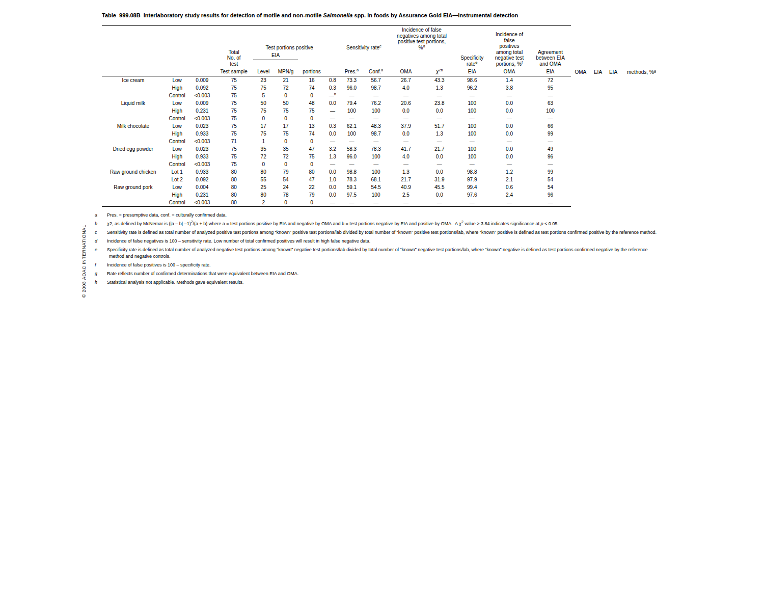© 2003 AOAC INTERNATIONAL
Table 999.08B Interlaboratory study results for detection of motile and non-motile Salmonella spp. in foods by Assurance Gold EIA—instrumental detection
| | | | Total No. of test | Test portions positive | | Sensitivity rate c | Incidence of false negatives among total positive test portions, % d | Specificity rate e | Incidence of false positives among total negative test portions, % f | Agreement between EIA and OMA |
| --- | --- | --- | --- | --- | --- | --- | --- | --- | --- | --- |
| EIA | | | | | |
| Test sample | Level | MPN/g | portions | Pres. a | Conf. a | OMA | χ 2b | EIA | OMA | EIA | OMA | EIA | EIA | methods, % g |
| Ice cream | Low | 0.009 | 75 | 23 | 21 | 16 | 0.8 | 73.3 | 56.7 | 26.7 | 43.3 | 98.6 | 1.4 | 72 |
| | High | 0.092 | 75 | 75 | 72 | 74 | 0.3 | 96.0 | 98.7 | 4.0 | 1.3 | 96.2 | 3.8 | 95 |
| | Control | <0.003 | 75 | 5 | 0 | 0 | — h | — | — | — | — | — | — | — |
| Liquid milk | Low | 0.009 | 75 | 50 | 50 | 48 | 0.0 | 79.4 | 76.2 | 20.6 | 23.8 | 100 | 0.0 | 63 |
| | High | 0.231 | 75 | 75 | 75 | 75 | — | 100 | 100 | 0.0 | 0.0 | 100 | 0.0 | 100 |
| | Control | <0.003 | 75 | 0 | 0 | 0 | — | — | — | — | — | — | — | — |
| Milk chocolate | Low | 0.023 | 75 | 17 | 17 | 13 | 0.3 | 62.1 | 48.3 | 37.9 | 51.7 | 100 | 0.0 | 66 |
| | High | 0.933 | 75 | 75 | 75 | 74 | 0.0 | 100 | 98.7 | 0.0 | 1.3 | 100 | 0.0 | 99 |
| | Control | <0.003 | 71 | 1 | 0 | 0 | — | — | — | — | — | — | — | — |
| Dried egg powder | Low | 0.023 | 75 | 35 | 35 | 47 | 3.2 | 58.3 | 78.3 | 41.7 | 21.7 | 100 | 0.0 | 49 |
| | High | 0.933 | 75 | 72 | 72 | 75 | 1.3 | 96.0 | 100 | 4.0 | 0.0 | 100 | 0.0 | 96 |
| | Control | <0.003 | 75 | 0 | 0 | 0 | — | — | — | — | — | — | — | — |
| Raw ground chicken | Lot 1 | 0.933 | 80 | 80 | 79 | 80 | 0.0 | 98.8 | 100 | 1.3 | 0.0 | 98.8 | 1.2 | 99 |
| | Lot 2 | 0.092 | 80 | 55 | 54 | 47 | 1.0 | 78.3 | 68.1 | 21.7 | 31.9 | 97.9 | 2.1 | 54 |
| Raw ground pork | Low | 0.004 | 80 | 25 | 24 | 22 | 0.0 | 59.1 | 54.5 | 40.9 | 45.5 | 99.4 | 0.6 | 54 |
| | High | 0.231 | 80 | 80 | 78 | 79 | 0.0 | 97.5 | 100 | 2.5 | 0.0 | 97.6 | 2.4 | 96 |
| | Control | <0.003 | 80 | 2 | 0 | 0 | — | — | — | — | — | — | — | — |
a Pres. = presumptive data, conf. = culturally confirmed data.
bχ2, as defined by McNemar is (|a – b| –1)2/(a + b) where a = test portions positive by EIA and negative by OMA and b = test portions negative by EIA and positive by OMA. A χ2 value > 3.84 indicates significance at p < 0.05.
c Sensitivity rate is defined as total number of analyzed positive test portions among “known” positive test portions/lab divided by total number of “known” positive test portions/lab, where “known” positive is defined as test portions confirmed positive by the reference method.
d Incidence of false negatives is 100 – sensitivity rate. Low number of total confirmed positives will result in high false negative data.
e Specificity rate is defined as total number of analyzed negative test portions among “known” negative test portions/lab divided by total number of “known” negative test portions/lab, where “known” negative is defined as test portions confirmed negative by the reference method and negative controls.
f Incidence of false positives is 100 – specificity rate.
g Rate reflects number of confirmed determinations that were equivalent between EIA and OMA.
h Statistical analysis not applicable. Methods gave equivalent results.